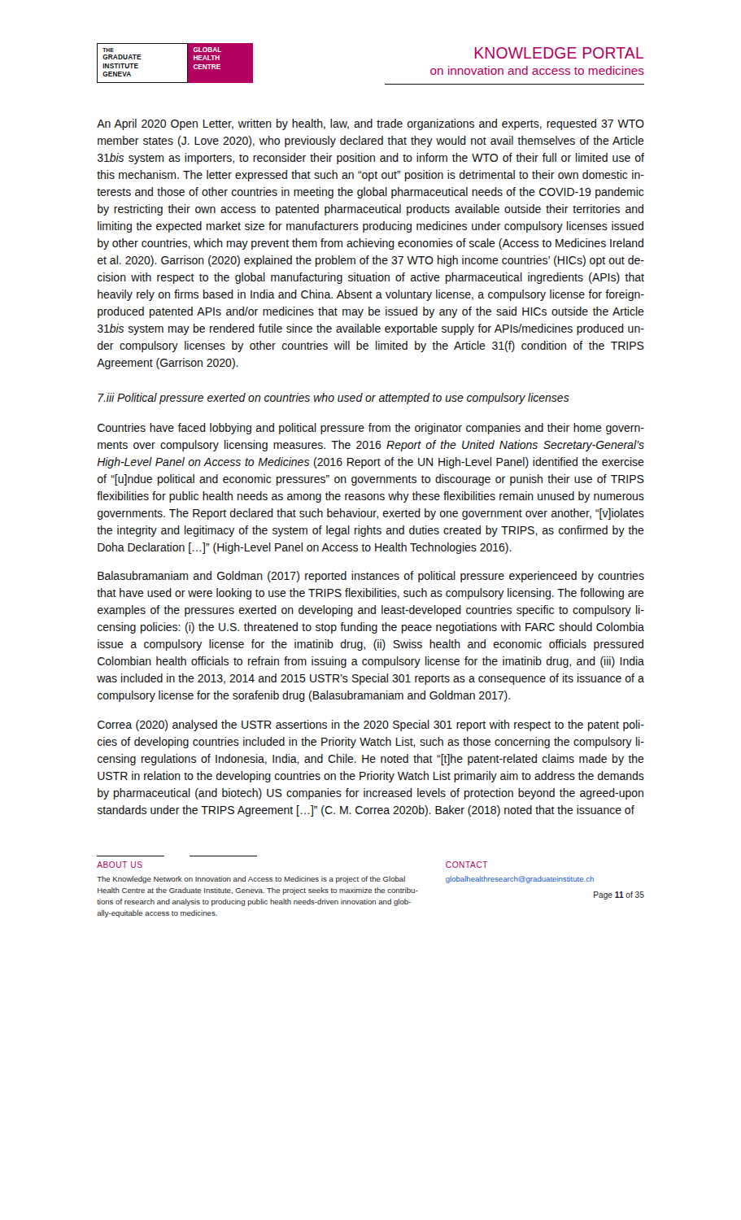THE GRADUATE
INSTITUTE
GENEVA
GLOBAL HEALTH CENTRE
KNOWLEDGE PORTAL
on innovation and access to medicines
An April 2020 Open Letter, written by health, law, and trade organizations and experts, requested 37 WTO member states (J. Love 2020), who previously declared that they would not avail themselves of the Article 31bis system as importers, to reconsider their position and to inform the WTO of their full or limited use of this mechanism. The letter expressed that such an “opt out” position is detrimental to their own domestic interests and those of other countries in meeting the global pharmaceutical needs of the COVID-19 pandemic by restricting their own access to patented pharmaceutical products available outside their territories and limiting the expected market size for manufacturers producing medicines under compulsory licenses issued by other countries, which may prevent them from achieving economies of scale (Access to Medicines Ireland et al. 2020). Garrison (2020) explained the problem of the 37 WTO high income countries’ (HICs) opt out decision with respect to the global manufacturing situation of active pharmaceutical ingredients (APIs) that heavily rely on firms based in India and China. Absent a voluntary license, a compulsory license for foreign-produced patented APIs and/or medicines that may be issued by any of the said HICs outside the Article 31bis system may be rendered futile since the available exportable supply for APIs/medicines produced under compulsory licenses by other countries will be limited by the Article 31(f) condition of the TRIPS Agreement (Garrison 2020).
7.iii Political pressure exerted on countries who used or attempted to use compulsory licenses
Countries have faced lobbying and political pressure from the originator companies and their home governments over compulsory licensing measures. The 2016 Report of the United Nations Secretary-General’s High-Level Panel on Access to Medicines (2016 Report of the UN High-Level Panel) identified the exercise of “[u]ndue political and economic pressures” on governments to discourage or punish their use of TRIPS flexibilities for public health needs as among the reasons why these flexibilities remain unused by numerous governments. The Report declared that such behaviour, exerted by one government over another, “[v]iolates the integrity and legitimacy of the system of legal rights and duties created by TRIPS, as confirmed by the Doha Declaration […]” (High-Level Panel on Access to Health Technologies 2016).
Balasubramaniam and Goldman (2017) reported instances of political pressure experienceed by countries that have used or were looking to use the TRIPS flexibilities, such as compulsory licensing. The following are examples of the pressures exerted on developing and least-developed countries specific to compulsory licensing policies: (i) the U.S. threatened to stop funding the peace negotiations with FARC should Colombia issue a compulsory license for the imatinib drug, (ii) Swiss health and economic officials pressured Colombian health officials to refrain from issuing a compulsory license for the imatinib drug, and (iii) India was included in the 2013, 2014 and 2015 USTR’s Special 301 reports as a consequence of its issuance of a compulsory license for the sorafenib drug (Balasubramaniam and Goldman 2017).
Correa (2020) analysed the USTR assertions in the 2020 Special 301 report with respect to the patent policies of developing countries included in the Priority Watch List, such as those concerning the compulsory licensing regulations of Indonesia, India, and Chile. He noted that “[t]he patent-related claims made by the USTR in relation to the developing countries on the Priority Watch List primarily aim to address the demands by pharmaceutical (and biotech) US companies for increased levels of protection beyond the agreed-upon standards under the TRIPS Agreement […]” (C. M. Correa 2020b). Baker (2018) noted that the issuance of
About us
The Knowledge Network on Innovation and Access to Medicines is a project of the Global Health Centre at the Graduate Institute, Geneva. The project seeks to maximize the contributions of research and analysis to producing public health needs-driven innovation and globally-equitable access to medicines.
Contact
globalhealthresearch@graduateinstitute.ch
Page 11 of 35